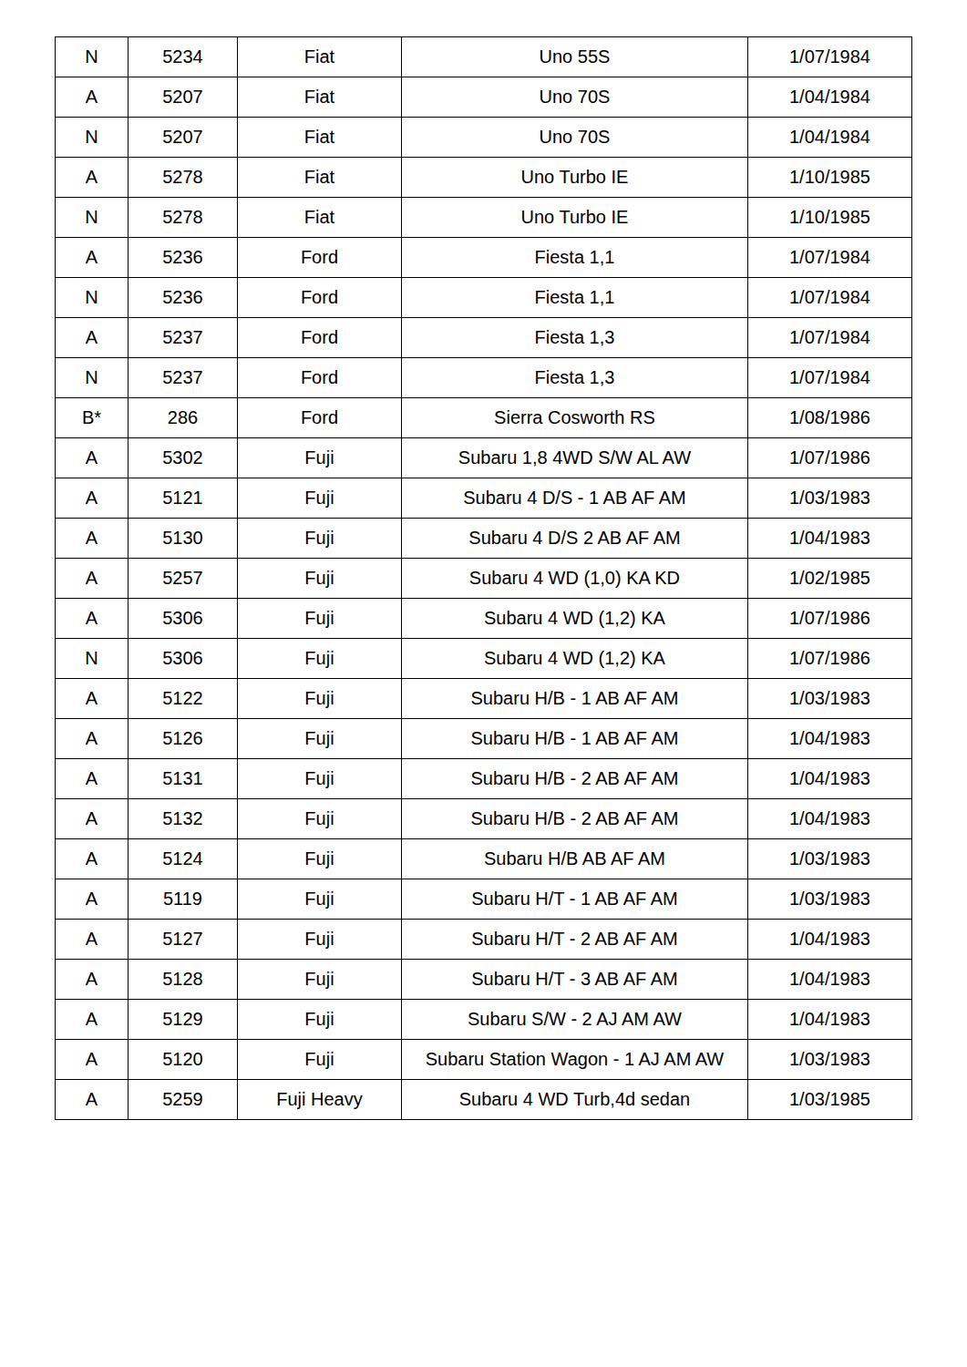| N | 5234 | Fiat | Uno 55S | 1/07/1984 |
| A | 5207 | Fiat | Uno 70S | 1/04/1984 |
| N | 5207 | Fiat | Uno 70S | 1/04/1984 |
| A | 5278 | Fiat | Uno Turbo IE | 1/10/1985 |
| N | 5278 | Fiat | Uno Turbo IE | 1/10/1985 |
| A | 5236 | Ford | Fiesta 1,1 | 1/07/1984 |
| N | 5236 | Ford | Fiesta 1,1 | 1/07/1984 |
| A | 5237 | Ford | Fiesta 1,3 | 1/07/1984 |
| N | 5237 | Ford | Fiesta 1,3 | 1/07/1984 |
| B* | 286 | Ford | Sierra Cosworth RS | 1/08/1986 |
| A | 5302 | Fuji | Subaru 1,8 4WD S/W AL AW | 1/07/1986 |
| A | 5121 | Fuji | Subaru 4 D/S - 1 AB AF AM | 1/03/1983 |
| A | 5130 | Fuji | Subaru 4 D/S 2 AB AF AM | 1/04/1983 |
| A | 5257 | Fuji | Subaru 4 WD (1,0) KA KD | 1/02/1985 |
| A | 5306 | Fuji | Subaru 4 WD (1,2) KA | 1/07/1986 |
| N | 5306 | Fuji | Subaru 4 WD (1,2) KA | 1/07/1986 |
| A | 5122 | Fuji | Subaru H/B - 1 AB AF AM | 1/03/1983 |
| A | 5126 | Fuji | Subaru H/B - 1 AB AF AM | 1/04/1983 |
| A | 5131 | Fuji | Subaru H/B - 2 AB AF AM | 1/04/1983 |
| A | 5132 | Fuji | Subaru H/B - 2 AB AF AM | 1/04/1983 |
| A | 5124 | Fuji | Subaru H/B AB AF AM | 1/03/1983 |
| A | 5119 | Fuji | Subaru H/T - 1 AB AF AM | 1/03/1983 |
| A | 5127 | Fuji | Subaru H/T - 2 AB AF AM | 1/04/1983 |
| A | 5128 | Fuji | Subaru H/T - 3 AB AF AM | 1/04/1983 |
| A | 5129 | Fuji | Subaru S/W - 2 AJ AM AW | 1/04/1983 |
| A | 5120 | Fuji | Subaru Station Wagon - 1 AJ AM AW | 1/03/1983 |
| A | 5259 | Fuji Heavy | Subaru 4 WD Turb,4d sedan | 1/03/1985 |